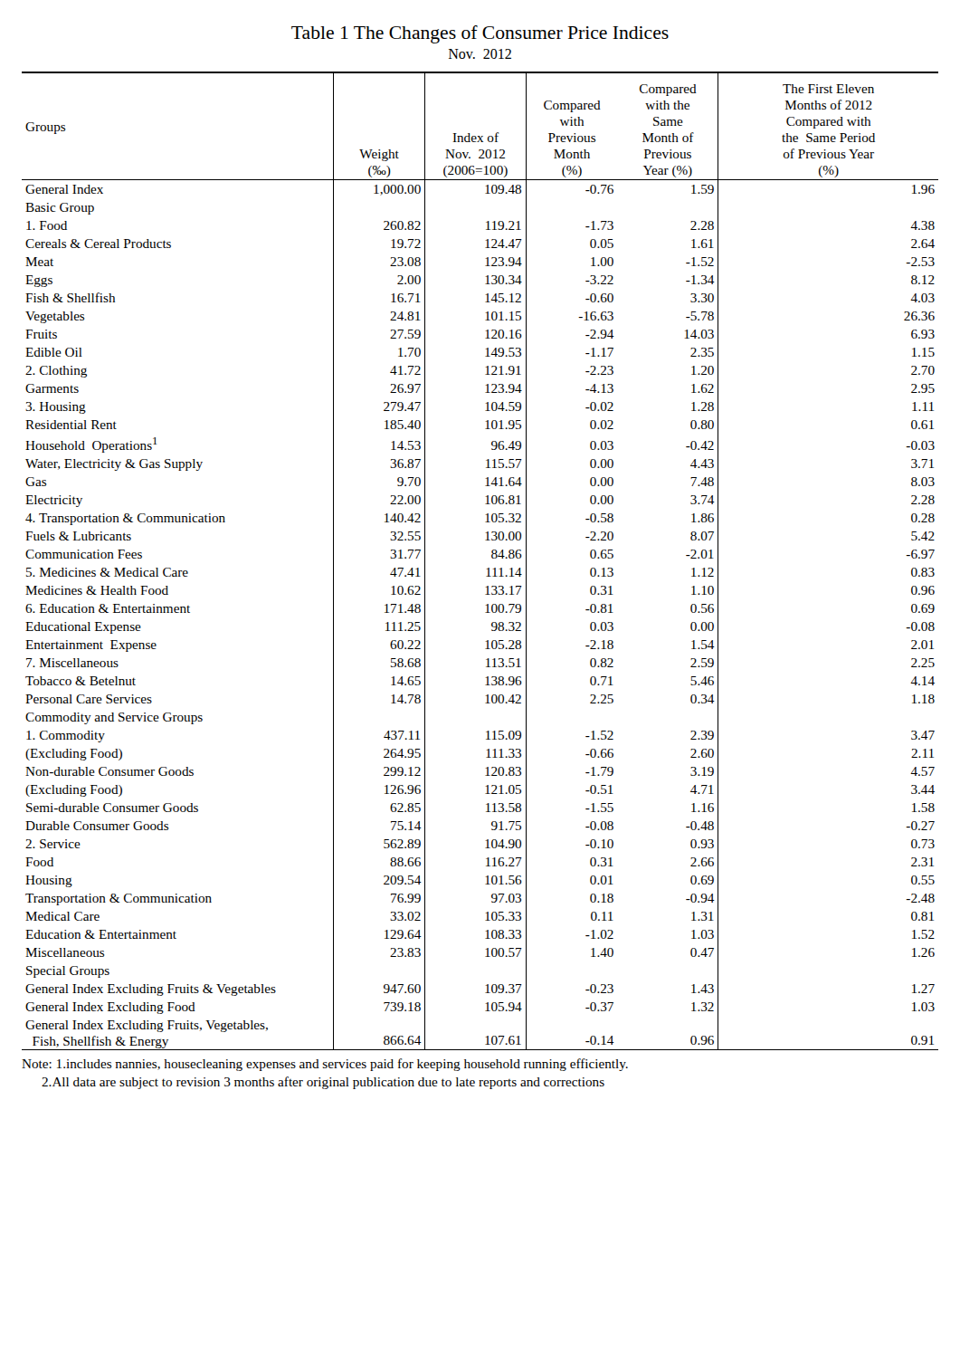Table 1 The Changes of Consumer Price Indices
Nov. 2012
| Groups | Weight (‰) | Index of Nov. 2012 (2006=100) | Compared with Previous Month (%) | Compared with the Same Month of Previous Year (%) | The First Eleven Months of 2012 Compared with the Same Period of Previous Year (%) |
| --- | --- | --- | --- | --- | --- |
| General Index | 1,000.00 | 109.48 | -0.76 | 1.59 | 1.96 |
| Basic Group | | | | | |
| 1. Food | 260.82 | 119.21 | -1.73 | 2.28 | 4.38 |
| Cereals & Cereal Products | 19.72 | 124.47 | 0.05 | 1.61 | 2.64 |
| Meat | 23.08 | 123.94 | 1.00 | -1.52 | -2.53 |
| Eggs | 2.00 | 130.34 | -3.22 | -1.34 | 8.12 |
| Fish & Shellfish | 16.71 | 145.12 | -0.60 | 3.30 | 4.03 |
| Vegetables | 24.81 | 101.15 | -16.63 | -5.78 | 26.36 |
| Fruits | 27.59 | 120.16 | -2.94 | 14.03 | 6.93 |
| Edible Oil | 1.70 | 149.53 | -1.17 | 2.35 | 1.15 |
| 2. Clothing | 41.72 | 121.91 | -2.23 | 1.20 | 2.70 |
| Garments | 26.97 | 123.94 | -4.13 | 1.62 | 2.95 |
| 3. Housing | 279.47 | 104.59 | -0.02 | 1.28 | 1.11 |
| Residential Rent | 185.40 | 101.95 | 0.02 | 0.80 | 0.61 |
| Household Operations 1 | 14.53 | 96.49 | 0.03 | -0.42 | -0.03 |
| Water, Electricity & Gas Supply | 36.87 | 115.57 | 0.00 | 4.43 | 3.71 |
| Gas | 9.70 | 141.64 | 0.00 | 7.48 | 8.03 |
| Electricity | 22.00 | 106.81 | 0.00 | 3.74 | 2.28 |
| 4. Transportation & Communication | 140.42 | 105.32 | -0.58 | 1.86 | 0.28 |
| Fuels & Lubricants | 32.55 | 130.00 | -2.20 | 8.07 | 5.42 |
| Communication Fees | 31.77 | 84.86 | 0.65 | -2.01 | -6.97 |
| 5. Medicines & Medical Care | 47.41 | 111.14 | 0.13 | 1.12 | 0.83 |
| Medicines & Health Food | 10.62 | 133.17 | 0.31 | 1.10 | 0.96 |
| 6. Education & Entertainment | 171.48 | 100.79 | -0.81 | 0.56 | 0.69 |
| Educational Expense | 111.25 | 98.32 | 0.03 | 0.00 | -0.08 |
| Entertainment Expense | 60.22 | 105.28 | -2.18 | 1.54 | 2.01 |
| 7. Miscellaneous | 58.68 | 113.51 | 0.82 | 2.59 | 2.25 |
| Tobacco & Betelnut | 14.65 | 138.96 | 0.71 | 5.46 | 4.14 |
| Personal Care Services | 14.78 | 100.42 | 2.25 | 0.34 | 1.18 |
| Commodity and Service Groups | | | | | |
| 1. Commodity | 437.11 | 115.09 | -1.52 | 2.39 | 3.47 |
| (Excluding Food) | 264.95 | 111.33 | -0.66 | 2.60 | 2.11 |
| Non-durable Consumer Goods | 299.12 | 120.83 | -1.79 | 3.19 | 4.57 |
| (Excluding Food) | 126.96 | 121.05 | -0.51 | 4.71 | 3.44 |
| Semi-durable Consumer Goods | 62.85 | 113.58 | -1.55 | 1.16 | 1.58 |
| Durable Consumer Goods | 75.14 | 91.75 | -0.08 | -0.48 | -0.27 |
| 2. Service | 562.89 | 104.90 | -0.10 | 0.93 | 0.73 |
| Food | 88.66 | 116.27 | 0.31 | 2.66 | 2.31 |
| Housing | 209.54 | 101.56 | 0.01 | 0.69 | 0.55 |
| Transportation & Communication | 76.99 | 97.03 | 0.18 | -0.94 | -2.48 |
| Medical Care | 33.02 | 105.33 | 0.11 | 1.31 | 0.81 |
| Education & Entertainment | 129.64 | 108.33 | -1.02 | 1.03 | 1.52 |
| Miscellaneous | 23.83 | 100.57 | 1.40 | 0.47 | 1.26 |
| Special Groups | | | | | |
| General Index Excluding Fruits & Vegetables | 947.60 | 109.37 | -0.23 | 1.43 | 1.27 |
| General Index Excluding Food | 739.18 | 105.94 | -0.37 | 1.32 | 1.03 |
| General Index Excluding Fruits, Vegetables, Fish, Shellfish & Energy | 866.64 | 107.61 | -0.14 | 0.96 | 0.91 |
Note: 1.includes nannies, housecleaning expenses and services paid for keeping household running efficiently.
2.All data are subject to revision 3 months after original publication due to late reports and corrections